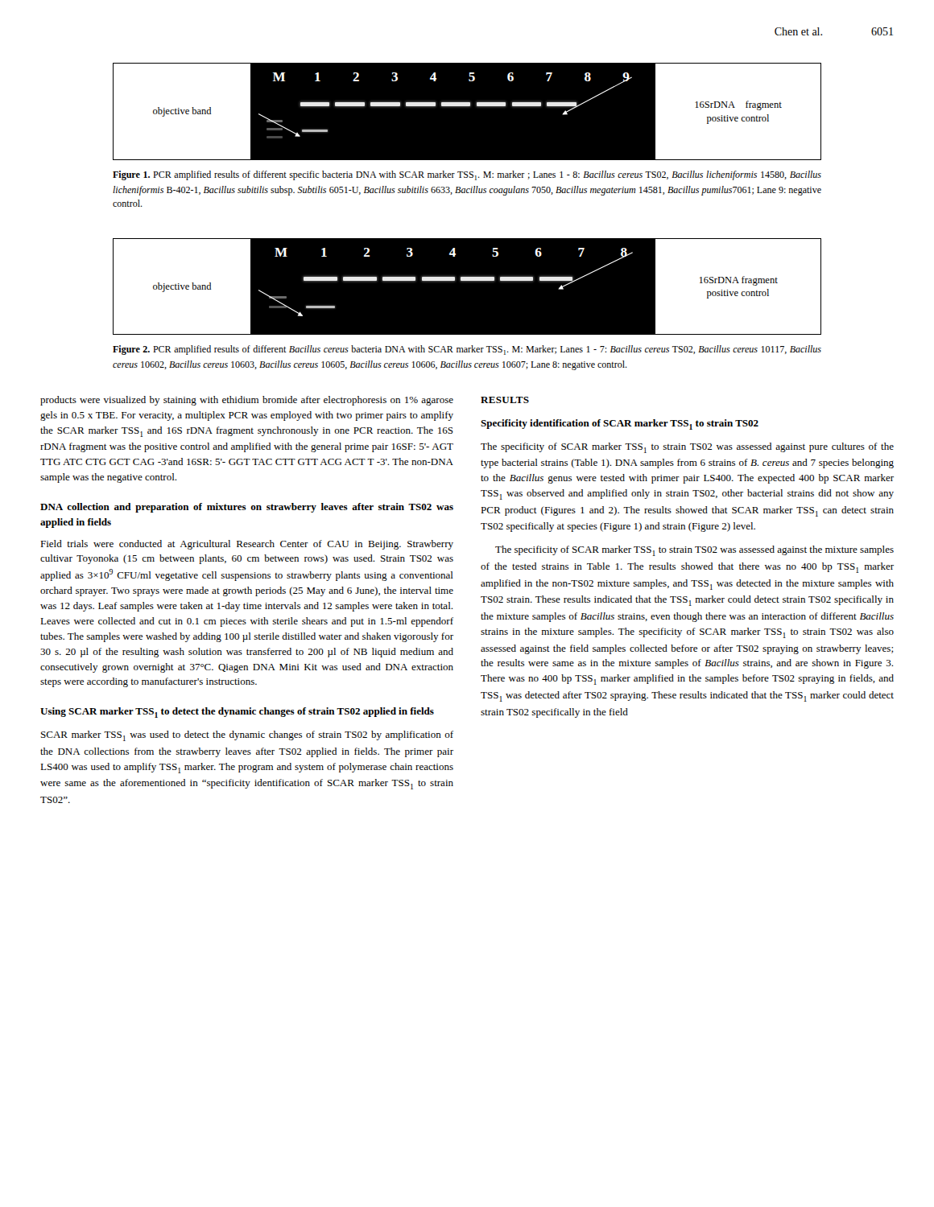Chen et al. 6051
objective band
M 123456789
16SrDNA fragment
positive control
Figure 1. PCR amplified results of different specific bacteria DNA with SCAR marker TSS1. M: marker ; Lanes 1 - 8: Bacillus cereus TS02, Bacillus licheniformis 14580, Bacillus licheniformis B-402-1, Bacillus subitilis subsp. Subtilis 6051-U, Bacillus subitilis 6633, Bacillus coagulans 7050, Bacillus megaterium 14581, Bacillus pumilus7061; Lane 9: negative control.
objective band
M 12345678
16SrDNA fragment
positive control
Figure 2. PCR amplified results of different Bacillus cereus bacteria DNA with SCAR marker TSS1. M: Marker; Lanes 1 - 7: Bacillus cereus TS02, Bacillus cereus 10117, Bacillus cereus 10602, Bacillus cereus 10603, Bacillus cereus 10605, Bacillus cereus 10606, Bacillus cereus 10607; Lane 8: negative control.
products were visualized by staining with ethidium bromide after electrophoresis on 1% agarose gels in 0.5 x TBE. For veracity, a multiplex PCR was employed with two primer pairs to amplify the SCAR marker TSS1 and 16S rDNA fragment synchronously in one PCR reaction. The 16S rDNA fragment was the positive control and amplified with the general prime pair 16SF: 5'- AGT TTG ATC CTG GCT CAG -3'and 16SR: 5'- GGT TAC CTT GTT ACG ACT T -3'. The non-DNA sample was the negative control.
DNA collection and preparation of mixtures on strawberry leaves after strain TS02 was applied in fields
Field trials were conducted at Agricultural Research Center of CAU in Beijing. Strawberry cultivar Toyonoka (15 cm between plants, 60 cm between rows) was used. Strain TS02 was applied as 3×109 CFU/ml vegetative cell suspensions to strawberry plants using a conventional orchard sprayer. Two sprays were made at growth periods (25 May and 6 June), the interval time was 12 days. Leaf samples were taken at 1-day time intervals and 12 samples were taken in total. Leaves were collected and cut in 0.1 cm pieces with sterile shears and put in 1.5-ml eppendorf tubes. The samples were washed by adding 100 µl sterile distilled water and shaken vigorously for 30 s. 20 µl of the resulting wash solution was transferred to 200 µl of NB liquid medium and consecutively grown overnight at 37°C. Qiagen DNA Mini Kit was used and DNA extraction steps were according to manufacturer's instructions.
Using SCAR marker TSS1 to detect the dynamic changes of strain TS02 applied in fields
SCAR marker TSS1 was used to detect the dynamic changes of strain TS02 by amplification of the DNA collections from the strawberry leaves after TS02 applied in fields. The primer pair LS400 was used to amplify TSS1 marker. The program and system of polymerase chain reactions were same as the aforementioned in “specificity identification of SCAR marker TSS1 to strain TS02”.
Results
Specificity identification of SCAR marker TSS1 to strain TS02
The specificity of SCAR marker TSS1 to strain TS02 was assessed against pure cultures of the type bacterial strains (Table 1). DNA samples from 6 strains of B. cereus and 7 species belonging to the Bacillus genus were tested with primer pair LS400. The expected 400 bp SCAR marker TSS1 was observed and amplified only in strain TS02, other bacterial strains did not show any PCR product (Figures 1 and 2). The results showed that SCAR marker TSS1 can detect strain TS02 specifically at species (Figure 1) and strain (Figure 2) level.
The specificity of SCAR marker TSS1 to strain TS02 was assessed against the mixture samples of the tested strains in Table 1. The results showed that there was no 400 bp TSS1 marker amplified in the non-TS02 mixture samples, and TSS1 was detected in the mixture samples with TS02 strain. These results indicated that the TSS1 marker could detect strain TS02 specifically in the mixture samples of Bacillus strains, even though there was an interaction of different Bacillus strains in the mixture samples. The specificity of SCAR marker TSS1 to strain TS02 was also assessed against the field samples collected before or after TS02 spraying on strawberry leaves; the results were same as in the mixture samples of Bacillus strains, and are shown in Figure 3. There was no 400 bp TSS1 marker amplified in the samples before TS02 spraying in fields, and TSS1 was detected after TS02 spraying. These results indicated that the TSS1 marker could detect strain TS02 specifically in the field